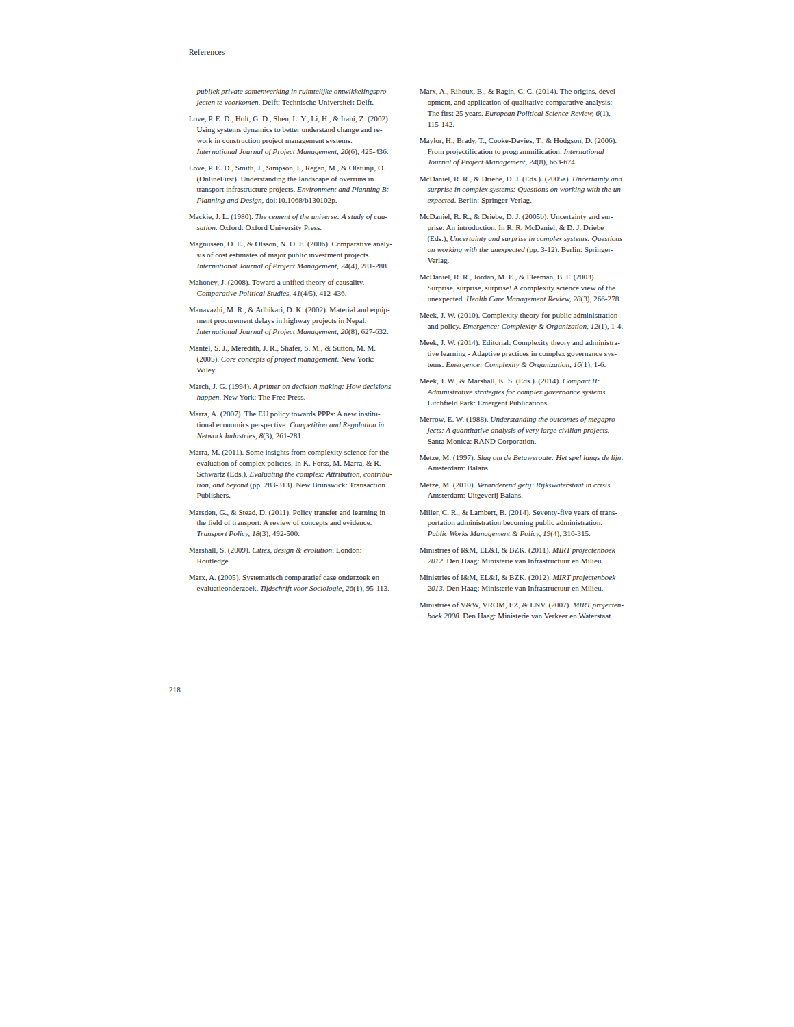References
publiek private samenwerking in ruimtelijke ontwikkelingsprojecten te voorkomen. Delft: Technische Universiteit Delft.
Love, P. E. D., Holt, G. D., Shen, L. Y., Li, H., & Irani, Z. (2002). Using systems dynamics to better understand change and rework in construction project management systems. International Journal of Project Management, 20(6), 425-436.
Love, P. E. D., Smith, J., Simpson, I., Regan, M., & Olatunji, O. (OnlineFirst). Understanding the landscape of overruns in transport infrastructure projects. Environment and Planning B: Planning and Design, doi:10.1068/b130102p.
Mackie, J. L. (1980). The cement of the universe: A study of causation. Oxford: Oxford University Press.
Magnussen, O. E., & Olsson, N. O. E. (2006). Comparative analysis of cost estimates of major public investment projects. International Journal of Project Management, 24(4), 281-288.
Mahoney, J. (2008). Toward a unified theory of causality. Comparative Political Studies, 41(4/5), 412-436.
Manavazhi, M. R., & Adhikari, D. K. (2002). Material and equipment procurement delays in highway projects in Nepal. International Journal of Project Management, 20(8), 627-632.
Mantel, S. J., Meredith, J. R., Shafer, S. M., & Sutton, M. M. (2005). Core concepts of project management. New York: Wiley.
March, J. G. (1994). A primer on decision making: How decisions happen. New York: The Free Press.
Marra, A. (2007). The EU policy towards PPPs: A new institutional economics perspective. Competition and Regulation in Network Industries, 8(3), 261-281.
Marra, M. (2011). Some insights from complexity science for the evaluation of complex policies. In K. Forss, M. Marra, & R. Schwartz (Eds.), Evaluating the complex: Attribution, contribution, and beyond (pp. 283-313). New Brunswick: Transaction Publishers.
Marsden, G., & Stead, D. (2011). Policy transfer and learning in the field of transport: A review of concepts and evidence. Transport Policy, 18(3), 492-500.
Marshall, S. (2009). Cities, design & evolution. London: Routledge.
Marx, A. (2005). Systematisch comparatief case onderzoek en evaluatieonderzoek. Tijdschrift voor Sociologie, 26(1), 95-113.
Marx, A., Rihoux, B., & Ragin, C. C. (2014). The origins, development, and application of qualitative comparative analysis: The first 25 years. European Political Science Review, 6(1), 115-142.
Maylor, H., Brady, T., Cooke-Davies, T., & Hodgson, D. (2006). From projectification to programmification. International Journal of Project Management, 24(8), 663-674.
McDaniel, R. R., & Driebe, D. J. (Eds.). (2005a). Uncertainty and surprise in complex systems: Questions on working with the unexpected. Berlin: Springer-Verlag.
McDaniel, R. R., & Driebe, D. J. (2005b). Uncertainty and surprise: An introduction. In R. R. McDaniel, & D. J. Driebe (Eds.), Uncertainty and surprise in complex systems: Questions on working with the unexpected (pp. 3-12). Berlin: Springer-Verlag.
McDaniel, R. R., Jordan, M. E., & Fleeman, B. F. (2003). Surprise, surprise, surprise! A complexity science view of the unexpected. Health Care Management Review, 28(3), 266-278.
Meek, J. W. (2010). Complexity theory for public administration and policy. Emergence: Complexity & Organization, 12(1), 1-4.
Meek, J. W. (2014). Editorial: Complexity theory and administrative learning - Adaptive practices in complex governance systems. Emergence: Complexity & Organization, 16(1), 1-6.
Meek, J. W., & Marshall, K. S. (Eds.). (2014). Compact II: Administrative strategies for complex governance systems. Litchfield Park: Emergent Publications.
Merrow, E. W. (1988). Understanding the outcomes of megaprojects: A quantitative analysis of very large civilian projects. Santa Monica: RAND Corporation.
Metze, M. (1997). Slag om de Betuweroute: Het spel langs de lijn. Amsterdam: Balans.
Metze, M. (2010). Veranderend getij: Rijkswaterstaat in crisis. Amsterdam: Uitgeverij Balans.
Miller, C. R., & Lambert, B. (2014). Seventy-five years of transportation administration becoming public administration. Public Works Management & Policy, 19(4), 310-315.
Ministries of I&M, EL&I, & BZK. (2011). MIRT projectenboek 2012. Den Haag: Ministerie van Infrastructuur en Milieu.
Ministries of I&M, EL&I, & BZK. (2012). MIRT projectenboek 2013. Den Haag: Ministerie van Infrastructuur en Milieu.
Ministries of V&W, VROM, EZ, & LNV. (2007). MIRT projectenboek 2008. Den Haag: Ministerie van Verkeer en Waterstaat.
218